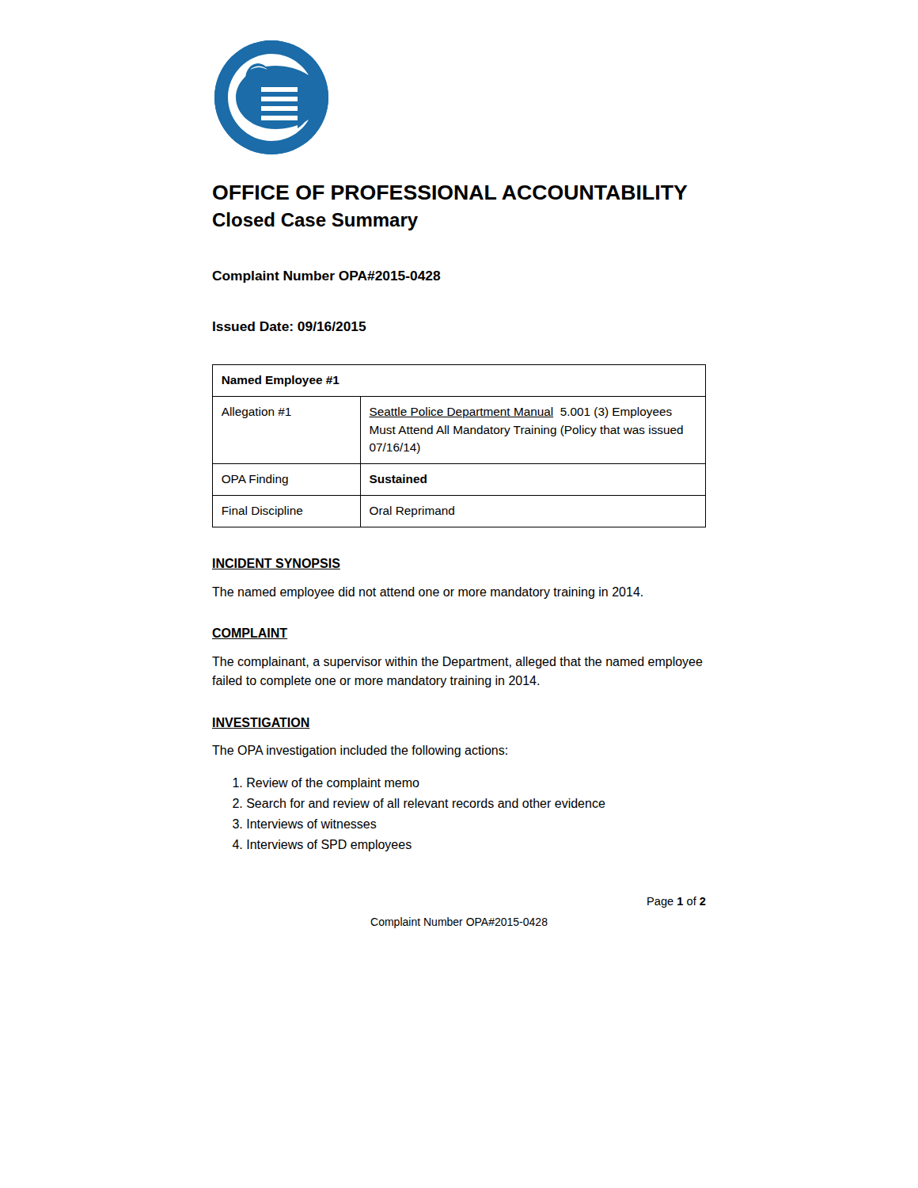OFFICE OF PROFESSIONAL ACCOUNTABILITY
Closed Case Summary
Complaint Number OPA#2015-0428
Issued Date: 09/16/2015
| Named Employee #1 |
| Allegation #1 | Seattle Police Department Manual 5.001 (3) Employees Must Attend All Mandatory Training (Policy that was issued 07/16/14) |
| OPA Finding | Sustained |
| Final Discipline | Oral Reprimand |
INCIDENT SYNOPSIS
The named employee did not attend one or more mandatory training in 2014.
COMPLAINT
The complainant, a supervisor within the Department, alleged that the named employee failed to complete one or more mandatory training in 2014.
INVESTIGATION
The OPA investigation included the following actions:
Review of the complaint memo
Search for and review of all relevant records and other evidence
Interviews of witnesses
Interviews of SPD employees
Page 1 of 2
Complaint Number OPA#2015-0428